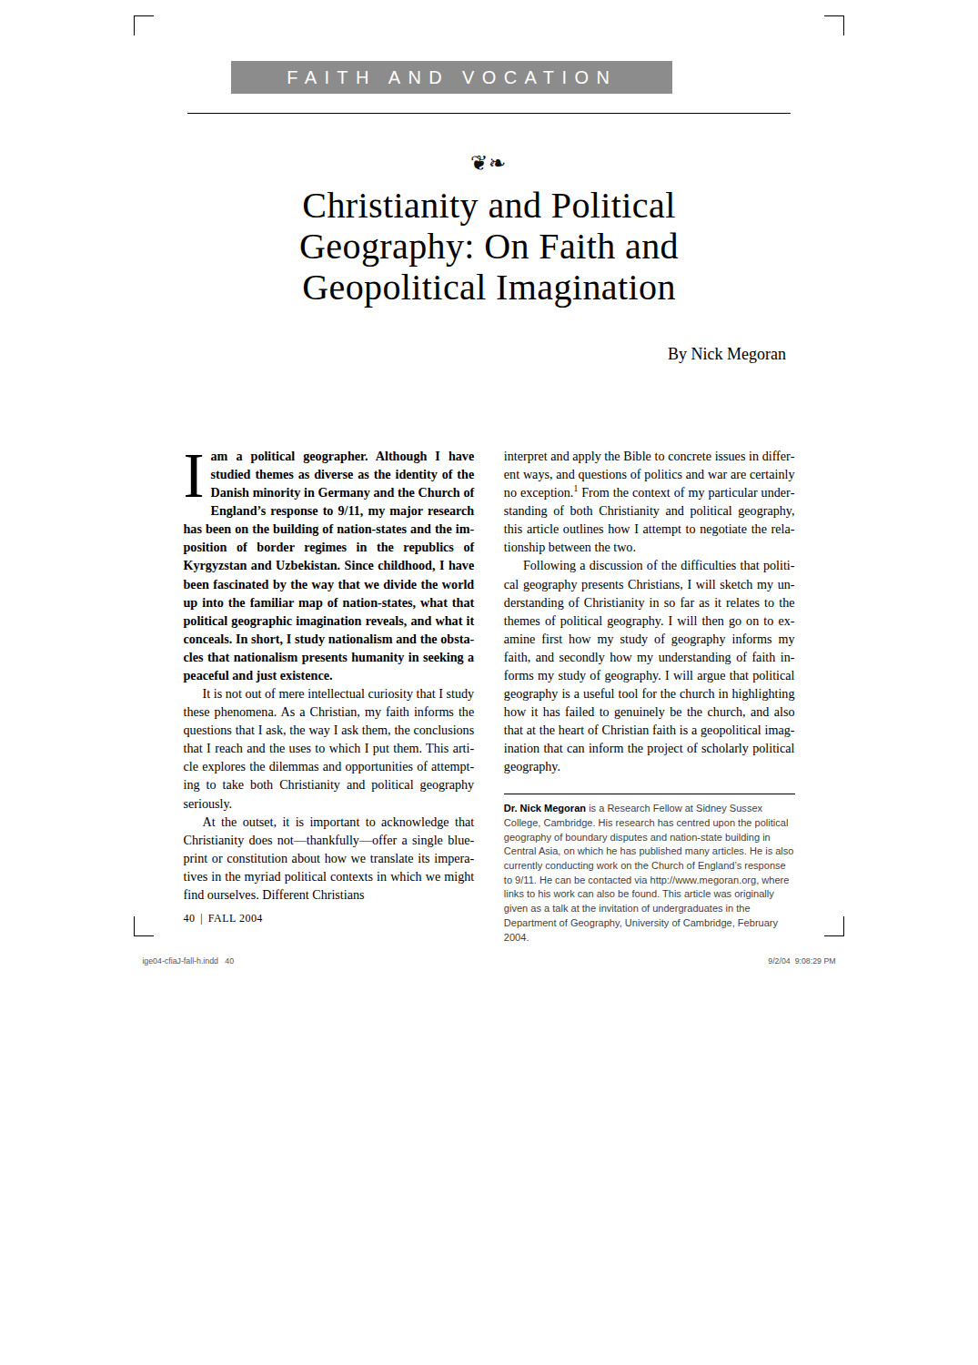Faith and Vocation
❦❧
Christianity and Political
Geography: On Faith and
Geopolitical Imagination
By Nick Megoran
Iam a political geographer. Although I have studied themes as diverse as the identity of the Danish minority in Germany and the Church of England’s response to 9/11, my major research has been on the building of nation-states and the imposition of border regimes in the republics of Kyrgyzstan and Uzbekistan. Since childhood, I have been fascinated by the way that we divide the world up into the familiar map of nation-states, what that political geographic imagination reveals, and what it conceals. In short, I study nationalism and the obstacles that nationalism presents humanity in seeking a peaceful and just existence.
It is not out of mere intellectual curiosity that I study these phenomena. As a Christian, my faith informs the questions that I ask, the way I ask them, the conclusions that I reach and the uses to which I put them. This article explores the dilemmas and opportunities of attempting to take both Christianity and political geography seriously.
At the outset, it is important to acknowledge that Christianity does not—thankfully—offer a single blueprint or constitution about how we translate its imperatives in the myriad political contexts in which we might find ourselves. Different Christians
interpret and apply the Bible to concrete issues in different ways, and questions of politics and war are certainly no exception.1 From the context of my particular understanding of both Christianity and political geography, this article outlines how I attempt to negotiate the relationship between the two.
Following a discussion of the difficulties that political geography presents Christians, I will sketch my understanding of Christianity in so far as it relates to the themes of political geography. I will then go on to examine first how my study of geography informs my faith, and secondly how my understanding of faith informs my study of geography. I will argue that political geography is a useful tool for the church in highlighting how it has failed to genuinely be the church, and also that at the heart of Christian faith is a geopolitical imagination that can inform the project of scholarly political geography.
Dr. Nick Megoran is a Research Fellow at Sidney Sussex College, Cambridge. His research has centred upon the political geography of boundary disputes and nation-state building in Central Asia, on which he has published many articles. He is also currently conducting work on the Church of England’s response to 9/11. He can be contacted via http://www.megoran.org, where links to his work can also be found. This article was originally given as a talk at the invitation of undergraduates in the Department of Geography, University of Cambridge, February 2004.
40|FALL 2004
ige04-cfiaJ-fall-h.indd 40 9/2/04 9:08:29 PM